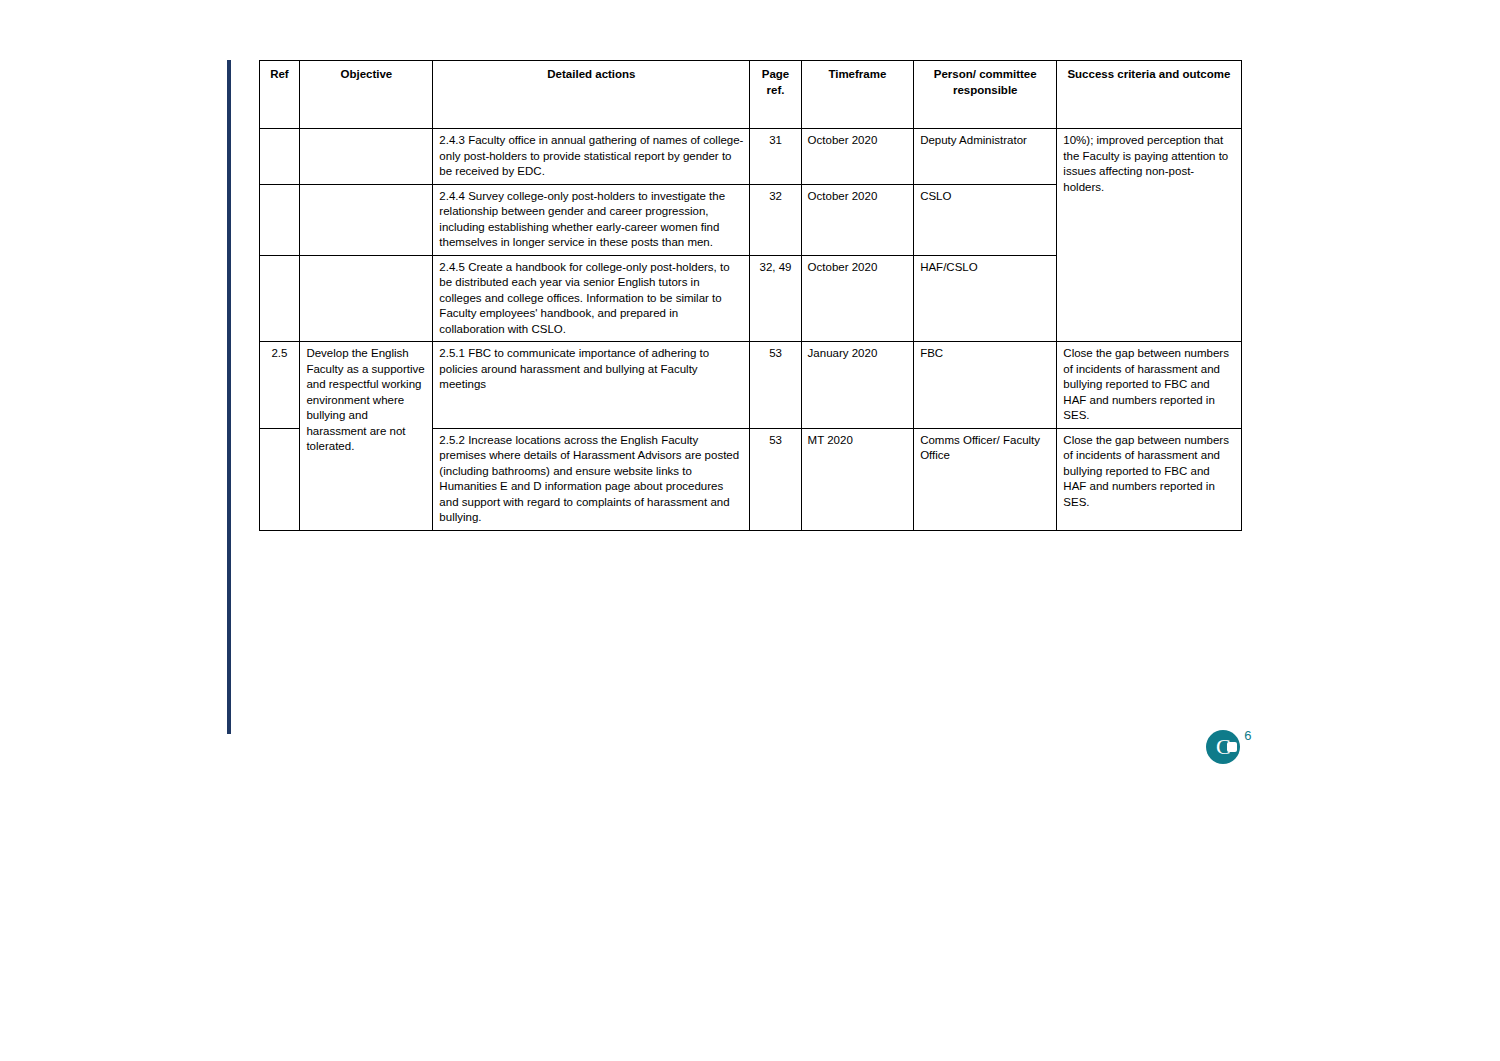| Ref | Objective | Detailed actions | Page ref. | Timeframe | Person/ committee responsible | Success criteria and outcome |
| --- | --- | --- | --- | --- | --- | --- |
| | | 2.4.3 Faculty office in annual gathering of names of college-only post-holders to provide statistical report by gender to be received by EDC. | 31 | October 2020 | Deputy Administrator | 10%); improved perception that the Faculty is paying attention to issues affecting non-post-holders. |
| | | 2.4.4 Survey college-only post-holders to investigate the relationship between gender and career progression, including establishing whether early-career women find themselves in longer service in these posts than men. | 32 | October 2020 | CSLO |
| | | 2.4.5 Create a handbook for college-only post-holders, to be distributed each year via senior English tutors in colleges and college offices. Information to be similar to Faculty employees' handbook, and prepared in collaboration with CSLO. | 32, 49 | October 2020 | HAF/CSLO |
| 2.5 | Develop the English Faculty as a supportive and respectful working environment where bullying and harassment are not tolerated. | 2.5.1 FBC to communicate importance of adhering to policies around harassment and bullying at Faculty meetings | 53 | January 2020 | FBC | Close the gap between numbers of incidents of harassment and bullying reported to FBC and HAF and numbers reported in SES. |
| | 2.5.2 Increase locations across the English Faculty premises where details of Harassment Advisors are posted (including bathrooms) and ensure website links to Humanities E and D information page about procedures and support with regard to complaints of harassment and bullying. | 53 | MT 2020 | Comms Officer/ Faculty Office | Close the gap between numbers of incidents of harassment and bullying reported to FBC and HAF and numbers reported in SES. |
C
6